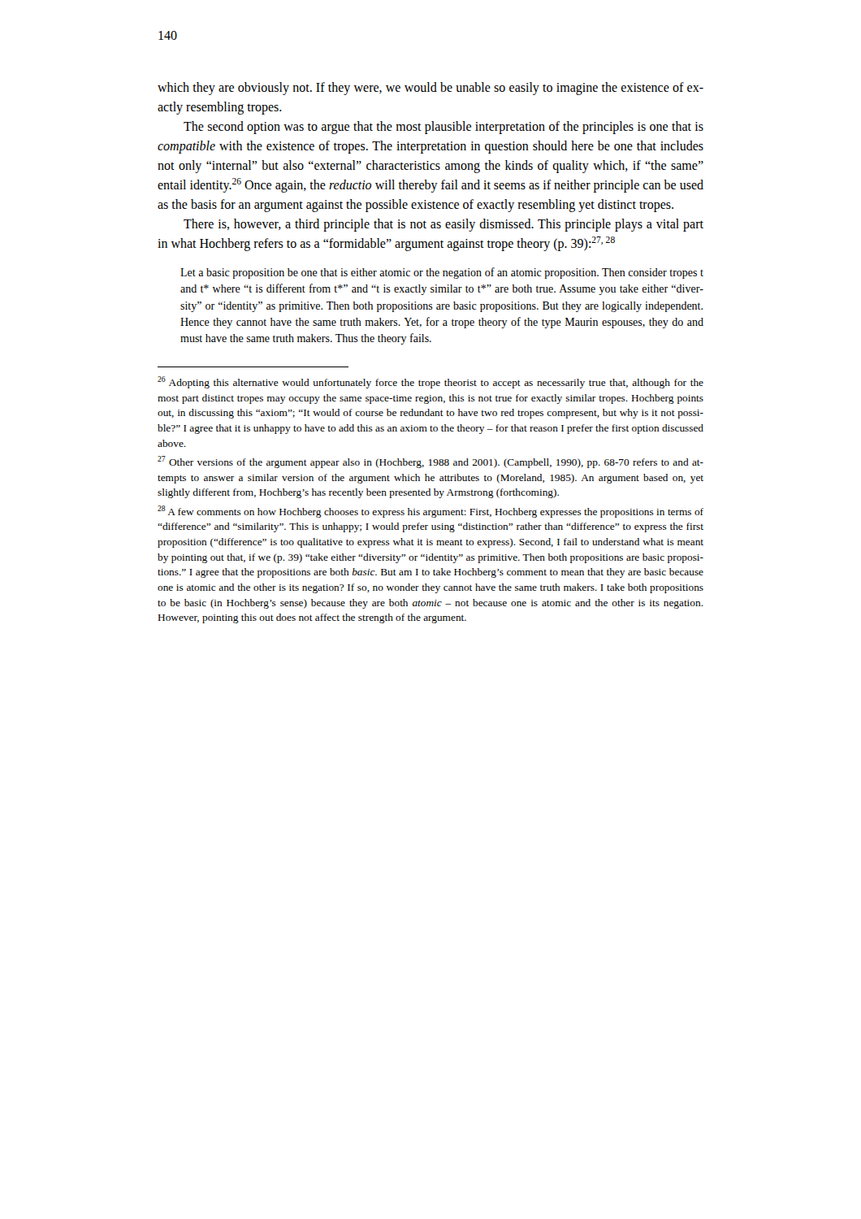140
which they are obviously not. If they were, we would be unable so easily to imagine the existence of exactly resembling tropes.
The second option was to argue that the most plausible interpretation of the principles is one that is compatible with the existence of tropes. The interpretation in question should here be one that includes not only “internal” but also “external” characteristics among the kinds of quality which, if “the same” entail identity.26 Once again, the reductio will thereby fail and it seems as if neither principle can be used as the basis for an argument against the possible existence of exactly resembling yet distinct tropes.
There is, however, a third principle that is not as easily dismissed. This principle plays a vital part in what Hochberg refers to as a “formidable” argument against trope theory (p. 39):27, 28
Let a basic proposition be one that is either atomic or the negation of an atomic proposition. Then consider tropes t and t* where “t is different from t*” and “t is exactly similar to t*” are both true. Assume you take either “diversity” or “identity” as primitive. Then both propositions are basic propositions. But they are logically independent. Hence they cannot have the same truth makers. Yet, for a trope theory of the type Maurin espouses, they do and must have the same truth makers. Thus the theory fails.
26 Adopting this alternative would unfortunately force the trope theorist to accept as necessarily true that, although for the most part distinct tropes may occupy the same space-time region, this is not true for exactly similar tropes. Hochberg points out, in discussing this “axiom”; “It would of course be redundant to have two red tropes compresent, but why is it not possible?” I agree that it is unhappy to have to add this as an axiom to the theory – for that reason I prefer the first option discussed above.
27 Other versions of the argument appear also in (Hochberg, 1988 and 2001). (Campbell, 1990), pp. 68-70 refers to and attempts to answer a similar version of the argument which he attributes to (Moreland, 1985). An argument based on, yet slightly different from, Hochberg’s has recently been presented by Armstrong (forthcoming).
28 A few comments on how Hochberg chooses to express his argument: First, Hochberg expresses the propositions in terms of “difference” and “similarity”. This is unhappy; I would prefer using “distinction” rather than “difference” to express the first proposition (“difference” is too qualitative to express what it is meant to express). Second, I fail to understand what is meant by pointing out that, if we (p. 39) “take either “diversity” or “identity” as primitive. Then both propositions are basic propositions.” I agree that the propositions are both basic. But am I to take Hochberg’s comment to mean that they are basic because one is atomic and the other is its negation? If so, no wonder they cannot have the same truth makers. I take both propositions to be basic (in Hochberg’s sense) because they are both atomic – not because one is atomic and the other is its negation. However, pointing this out does not affect the strength of the argument.